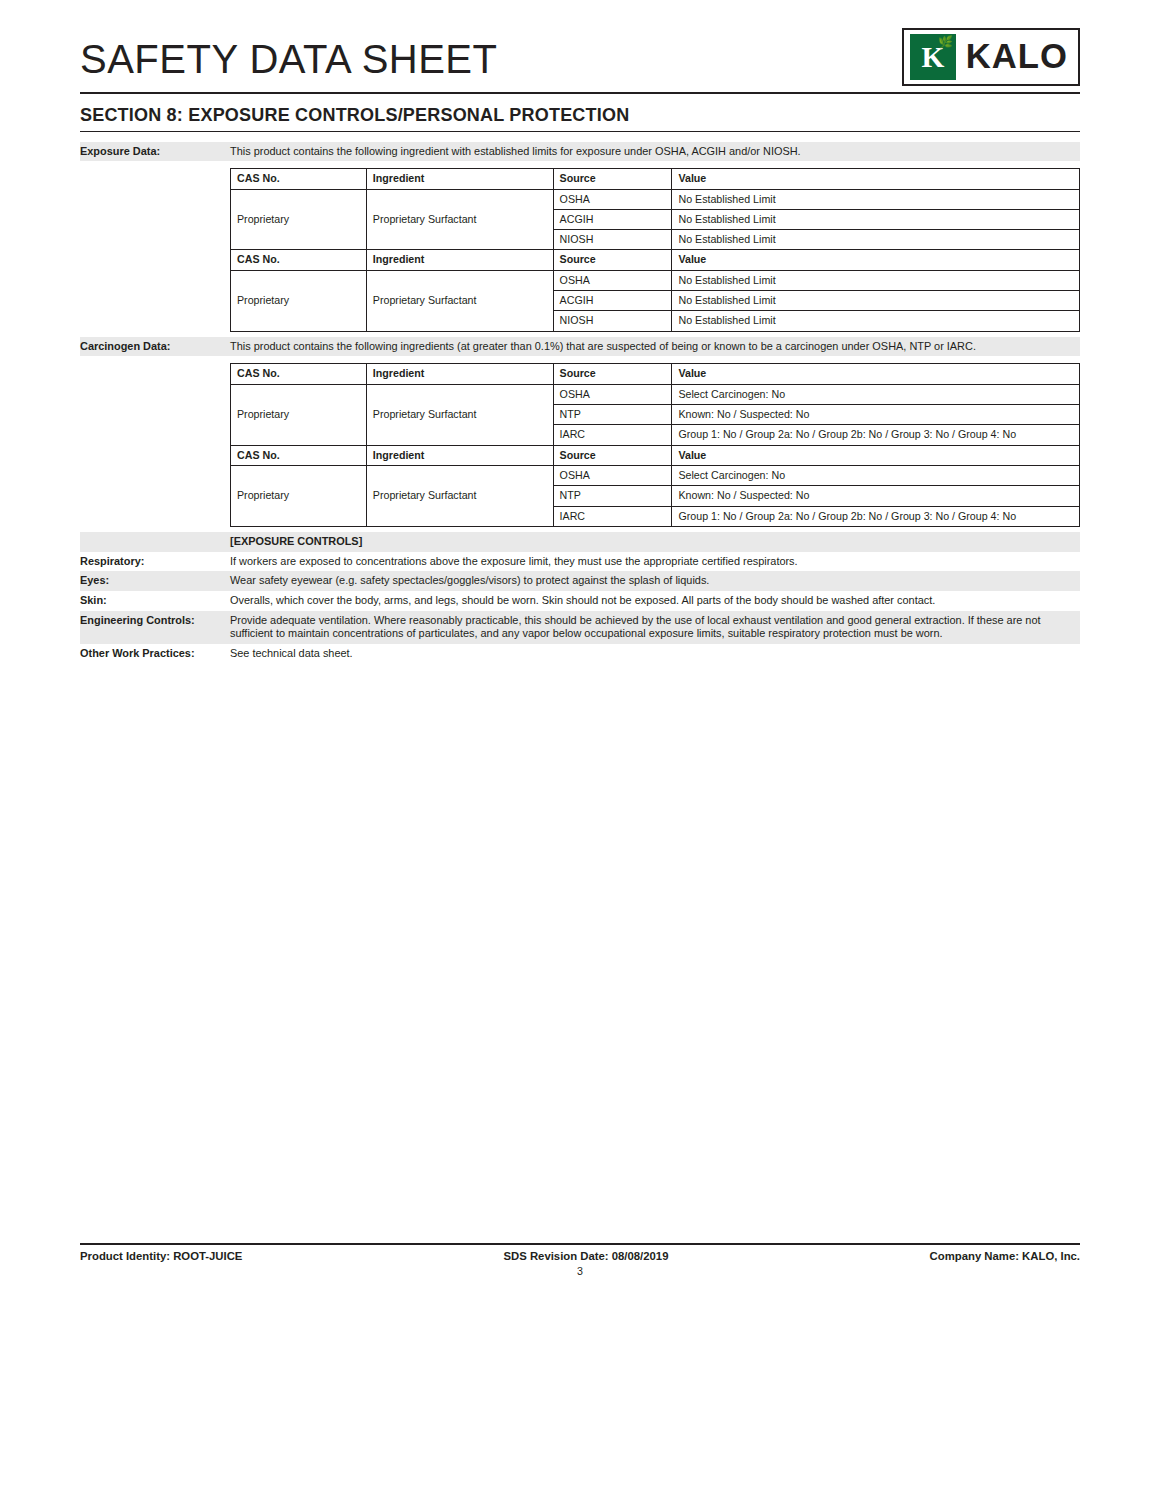SAFETY DATA SHEET
🌿K
KALO
SECTION 8: EXPOSURE CONTROLS/PERSONAL PROTECTION
| Exposure Data: | This product contains the following ingredient with established limits for exposure under OSHA, ACGIH and/or NIOSH. |
| | / CAS No. / Ingredient / Source / Value / / --- / --- / --- / --- / / Proprietary / Proprietary Surfactant / OSHA / No Established Limit / / ACGIH / No Established Limit / / NIOSH / No Established Limit / / CAS No. / Ingredient / Source / Value / / Proprietary / Proprietary Surfactant / OSHA / No Established Limit / / ACGIH / No Established Limit / / NIOSH / No Established Limit / |
| Carcinogen Data: | This product contains the following ingredients (at greater than 0.1%) that are suspected of being or known to be a carcinogen under OSHA, NTP or IARC. |
| | / CAS No. / Ingredient / Source / Value / / --- / --- / --- / --- / / Proprietary / Proprietary Surfactant / OSHA / Select Carcinogen: No / / NTP / Known: No / Suspected: No / / IARC / Group 1: No / Group 2a: No / Group 2b: No / Group 3: No / Group 4: No / / CAS No. / Ingredient / Source / Value / / Proprietary / Proprietary Surfactant / OSHA / Select Carcinogen: No / / NTP / Known: No / Suspected: No / / IARC / Group 1: No / Group 2a: No / Group 2b: No / Group 3: No / Group 4: No / |
| | [EXPOSURE CONTROLS] |
| Respiratory: | If workers are exposed to concentrations above the exposure limit, they must use the appropriate certified respirators. |
| Eyes: | Wear safety eyewear (e.g. safety spectacles/goggles/visors) to protect against the splash of liquids. |
| Skin: | Overalls, which cover the body, arms, and legs, should be worn. Skin should not be exposed. All parts of the body should be washed after contact. |
| Engineering Controls: | Provide adequate ventilation. Where reasonably practicable, this should be achieved by the use of local exhaust ventilation and good general extraction. If these are not sufficient to maintain concentrations of particulates, and any vapor below occupational exposure limits, suitable respiratory protection must be worn. |
| Other Work Practices: | See technical data sheet. |
Product Identity: ROOT-JUICE
SDS Revision Date: 08/08/2019
Company Name: KALO, Inc.
3